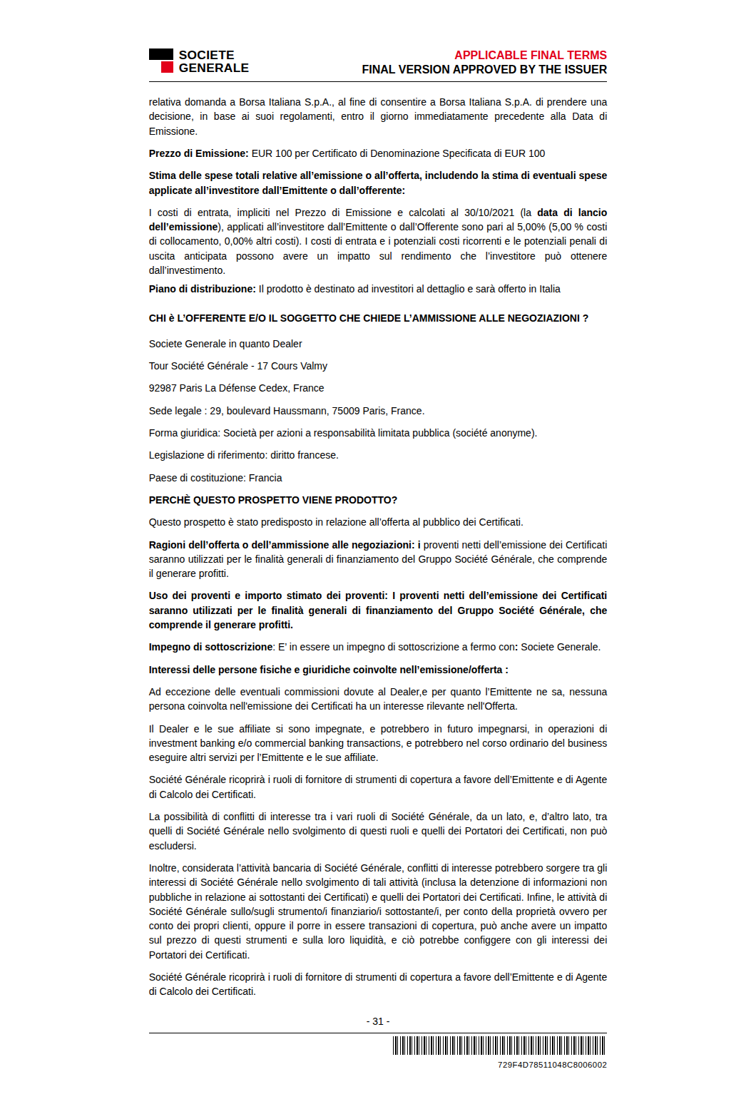SOCIETE
GENERALE
APPLICABLE FINAL TERMS
FINAL VERSION APPROVED BY THE ISSUER
relativa domanda a Borsa Italiana S.p.A., al fine di consentire a Borsa Italiana S.p.A. di prendere una decisione, in base ai suoi regolamenti, entro il giorno immediatamente precedente alla Data di Emissione.
Prezzo di Emissione: EUR 100 per Certificato di Denominazione Specificata di EUR 100
Stima delle spese totali relative all’emissione o all’offerta, includendo la stima di eventuali spese applicate all’investitore dall’Emittente o dall’offerente:
I costi di entrata, impliciti nel Prezzo di Emissione e calcolati al 30/10/2021 (la data di lancio dell’emissione), applicati all’investitore dall’Emittente o dall’Offerente sono pari al 5,00% (5,00 % costi di collocamento, 0,00% altri costi). I costi di entrata e i potenziali costi ricorrenti e le potenziali penali di uscita anticipata possono avere un impatto sul rendimento che l’investitore può ottenere dall’investimento.
Piano di distribuzione: Il prodotto è destinato ad investitori al dettaglio e sarà offerto in Italia
CHI è L’OFFERENTE E/O IL SOGGETTO CHE CHIEDE L’AMMISSIONE ALLE NEGOZIAZIONI ?
Societe Generale in quanto Dealer
Tour Société Générale - 17 Cours Valmy
92987 Paris La Défense Cedex, France
Sede legale : 29, boulevard Haussmann, 75009 Paris, France.
Forma giuridica: Società per azioni a responsabilità limitata pubblica (société anonyme).
Legislazione di riferimento: diritto francese.
Paese di costituzione: Francia
PERCHÈ QUESTO PROSPETTO VIENE PRODOTTO?
Questo prospetto è stato predisposto in relazione all’offerta al pubblico dei Certificati.
Ragioni dell’offerta o dell’ammissione alle negoziazioni: i proventi netti dell’emissione dei Certificati saranno utilizzati per le finalità generali di finanziamento del Gruppo Société Générale, che comprende il generare profitti.
Uso dei proventi e importo stimato dei proventi: I proventi netti dell’emissione dei Certificati saranno utilizzati per le finalità generali di finanziamento del Gruppo Société Générale, che comprende il generare profitti.
Impegno di sottoscrizione: E’ in essere un impegno di sottoscrizione a fermo con: Societe Generale.
Interessi delle persone fisiche e giuridiche coinvolte nell’emissione/offerta :
Ad eccezione delle eventuali commissioni dovute al Dealer,e per quanto l’Emittente ne sa, nessuna persona coinvolta nell'emissione dei Certificati ha un interesse rilevante nell'Offerta.
Il Dealer e le sue affiliate si sono impegnate, e potrebbero in futuro impegnarsi, in operazioni di investment banking e/o commercial banking transactions, e potrebbero nel corso ordinario del business eseguire altri servizi per l’Emittente e le sue affiliate.
Société Générale ricoprirà i ruoli di fornitore di strumenti di copertura a favore dell’Emittente e di Agente di Calcolo dei Certificati.
La possibilità di conflitti di interesse tra i vari ruoli di Société Générale, da un lato, e, d’altro lato, tra quelli di Société Générale nello svolgimento di questi ruoli e quelli dei Portatori dei Certificati, non può escludersi.
Inoltre, considerata l’attività bancaria di Société Générale, conflitti di interesse potrebbero sorgere tra gli interessi di Société Générale nello svolgimento di tali attività (inclusa la detenzione di informazioni non pubbliche in relazione ai sottostanti dei Certificati) e quelli dei Portatori dei Certificati. Infine, le attività di Société Générale sullo/sugli strumento/i finanziario/i sottostante/i, per conto della proprietà ovvero per conto dei propri clienti, oppure il porre in essere transazioni di copertura, può anche avere un impatto sul prezzo di questi strumenti e sulla loro liquidità, e ciò potrebbe configgere con gli interessi dei Portatori dei Certificati.
Société Générale ricoprirà i ruoli di fornitore di strumenti di copertura a favore dell’Emittente e di Agente di Calcolo dei Certificati.
- 31 -
729F4D78511048C8006002